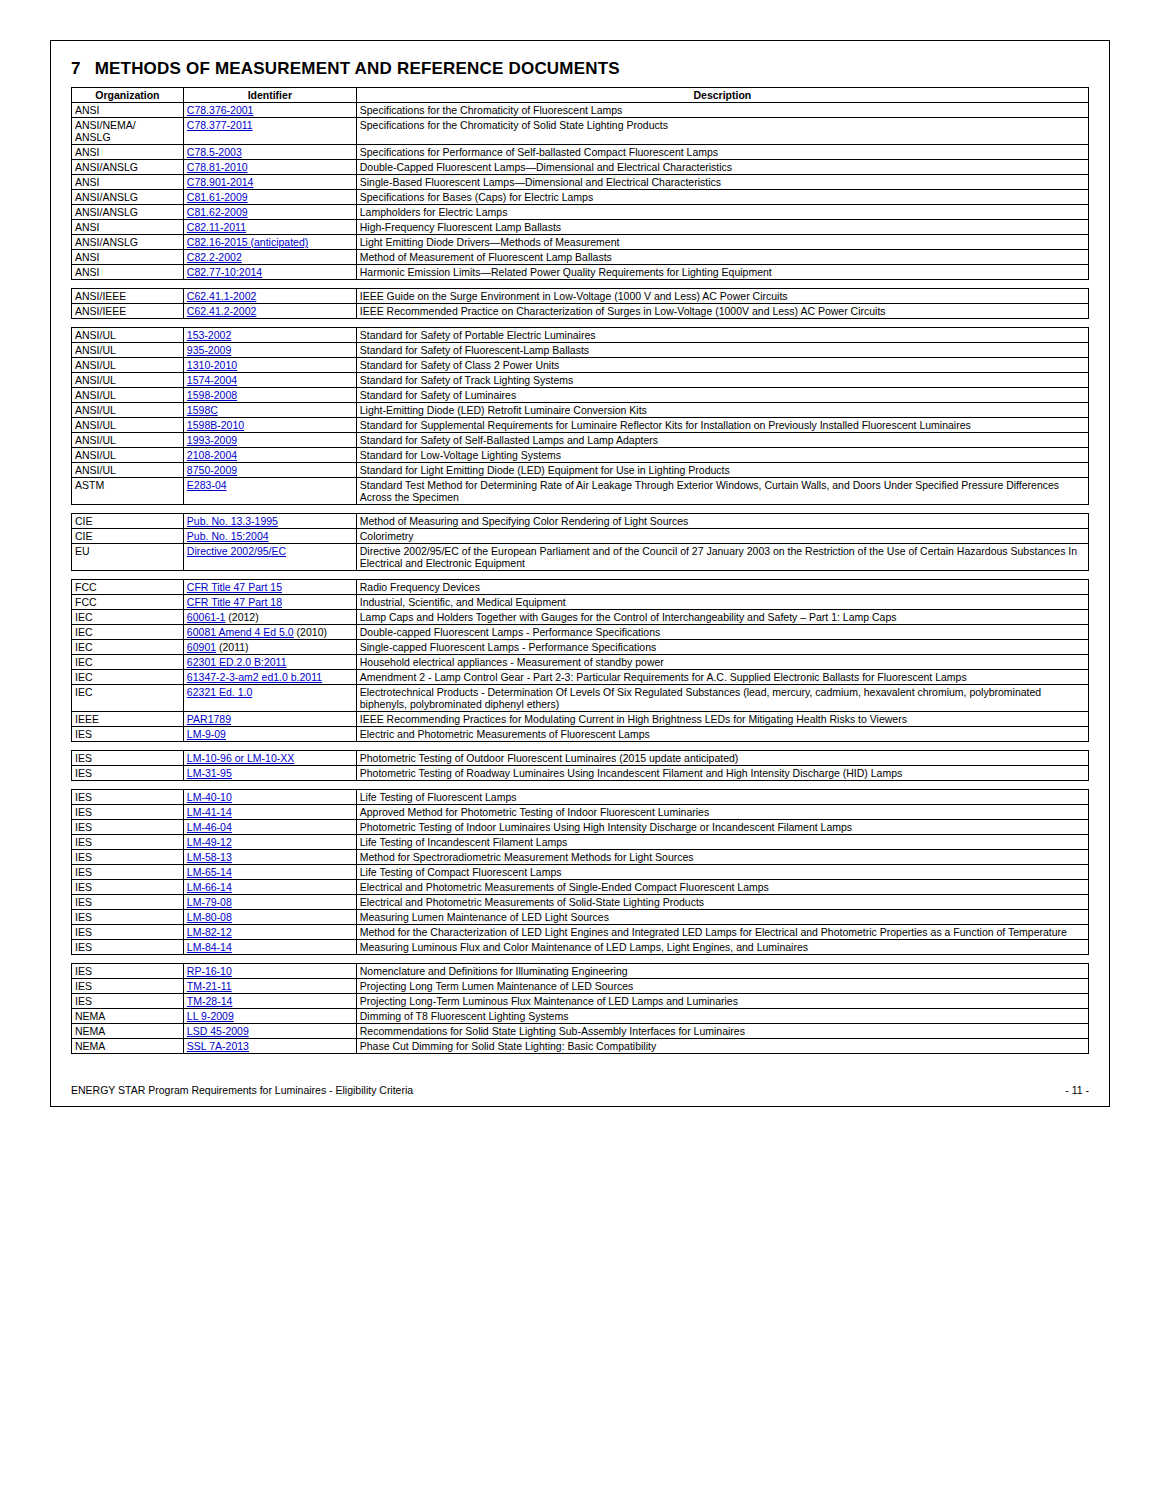7 METHODS OF MEASUREMENT AND REFERENCE DOCUMENTS
| Organization | Identifier | Description |
| --- | --- | --- |
| ANSI | C78.376-2001 | Specifications for the Chromaticity of Fluorescent Lamps |
| ANSI/NEMA/ ANSLG | C78.377-2011 | Specifications for the Chromaticity of Solid State Lighting Products |
| ANSI | C78.5-2003 | Specifications for Performance of Self-ballasted Compact Fluorescent Lamps |
| ANSI/ANSLG | C78.81-2010 | Double-Capped Fluorescent Lamps—Dimensional and Electrical Characteristics |
| ANSI | C78.901-2014 | Single-Based Fluorescent Lamps—Dimensional and Electrical Characteristics |
| ANSI/ANSLG | C81.61-2009 | Specifications for Bases (Caps) for Electric Lamps |
| ANSI/ANSLG | C81.62-2009 | Lampholders for Electric Lamps |
| ANSI | C82.11-2011 | High-Frequency Fluorescent Lamp Ballasts |
| ANSI/ANSLG | C82.16-2015 (anticipated) | Light Emitting Diode Drivers—Methods of Measurement |
| ANSI | C82.2-2002 | Method of Measurement of Fluorescent Lamp Ballasts |
| ANSI | C82.77-10:2014 | Harmonic Emission Limits—Related Power Quality Requirements for Lighting Equipment |
| ANSI/IEEE | C62.41.1-2002 | IEEE Guide on the Surge Environment in Low-Voltage (1000 V and Less) AC Power Circuits |
| ANSI/IEEE | C62.41.2-2002 | IEEE Recommended Practice on Characterization of Surges in Low-Voltage (1000V and Less) AC Power Circuits |
| ANSI/UL | 153-2002 | Standard for Safety of Portable Electric Luminaires |
| ANSI/UL | 935-2009 | Standard for Safety of Fluorescent-Lamp Ballasts |
| ANSI/UL | 1310-2010 | Standard for Safety of Class 2 Power Units |
| ANSI/UL | 1574-2004 | Standard for Safety of Track Lighting Systems |
| ANSI/UL | 1598-2008 | Standard for Safety of Luminaires |
| ANSI/UL | 1598C | Light-Emitting Diode (LED) Retrofit Luminaire Conversion Kits |
| ANSI/UL | 1598B-2010 | Standard for Supplemental Requirements for Luminaire Reflector Kits for Installation on Previously Installed Fluorescent Luminaires |
| ANSI/UL | 1993-2009 | Standard for Safety of Self-Ballasted Lamps and Lamp Adapters |
| ANSI/UL | 2108-2004 | Standard for Low-Voltage Lighting Systems |
| ANSI/UL | 8750-2009 | Standard for Light Emitting Diode (LED) Equipment for Use in Lighting Products |
| ASTM | E283-04 | Standard Test Method for Determining Rate of Air Leakage Through Exterior Windows, Curtain Walls, and Doors Under Specified Pressure Differences Across the Specimen |
| CIE | Pub. No. 13.3-1995 | Method of Measuring and Specifying Color Rendering of Light Sources |
| CIE | Pub. No. 15:2004 | Colorimetry |
| EU | Directive 2002/95/EC | Directive 2002/95/EC of the European Parliament and of the Council of 27 January 2003 on the Restriction of the Use of Certain Hazardous Substances In Electrical and Electronic Equipment |
| FCC | CFR Title 47 Part 15 | Radio Frequency Devices |
| FCC | CFR Title 47 Part 18 | Industrial, Scientific, and Medical Equipment |
| IEC | 60061-1 (2012) | Lamp Caps and Holders Together with Gauges for the Control of Interchangeability and Safety – Part 1: Lamp Caps |
| IEC | 60081 Amend 4 Ed 5.0 (2010) | Double-capped Fluorescent Lamps - Performance Specifications |
| IEC | 60901 (2011) | Single-capped Fluorescent Lamps - Performance Specifications |
| IEC | 62301 ED.2.0 B:2011 | Household electrical appliances - Measurement of standby power |
| IEC | 61347-2-3-am2 ed1.0 b.2011 | Amendment 2 - Lamp Control Gear - Part 2-3: Particular Requirements for A.C. Supplied Electronic Ballasts for Fluorescent Lamps |
| IEC | 62321 Ed. 1.0 | Electrotechnical Products - Determination Of Levels Of Six Regulated Substances (lead, mercury, cadmium, hexavalent chromium, polybrominated biphenyls, polybrominated diphenyl ethers) |
| IEEE | PAR1789 | IEEE Recommending Practices for Modulating Current in High Brightness LEDs for Mitigating Health Risks to Viewers |
| IES | LM-9-09 | Electric and Photometric Measurements of Fluorescent Lamps |
| IES | LM-10-96 or LM-10-XX | Photometric Testing of Outdoor Fluorescent Luminaires (2015 update anticipated) |
| IES | LM-31-95 | Photometric Testing of Roadway Luminaires Using Incandescent Filament and High Intensity Discharge (HID) Lamps |
| IES | LM-40-10 | Life Testing of Fluorescent Lamps |
| IES | LM-41-14 | Approved Method for Photometric Testing of Indoor Fluorescent Luminaries |
| IES | LM-46-04 | Photometric Testing of Indoor Luminaires Using High Intensity Discharge or Incandescent Filament Lamps |
| IES | LM-49-12 | Life Testing of Incandescent Filament Lamps |
| IES | LM-58-13 | Method for Spectroradiometric Measurement Methods for Light Sources |
| IES | LM-65-14 | Life Testing of Compact Fluorescent Lamps |
| IES | LM-66-14 | Electrical and Photometric Measurements of Single-Ended Compact Fluorescent Lamps |
| IES | LM-79-08 | Electrical and Photometric Measurements of Solid-State Lighting Products |
| IES | LM-80-08 | Measuring Lumen Maintenance of LED Light Sources |
| IES | LM-82-12 | Method for the Characterization of LED Light Engines and Integrated LED Lamps for Electrical and Photometric Properties as a Function of Temperature |
| IES | LM-84-14 | Measuring Luminous Flux and Color Maintenance of LED Lamps, Light Engines, and Luminaires |
| IES | RP-16-10 | Nomenclature and Definitions for Illuminating Engineering |
| IES | TM-21-11 | Projecting Long Term Lumen Maintenance of LED Sources |
| IES | TM-28-14 | Projecting Long-Term Luminous Flux Maintenance of LED Lamps and Luminaries |
| NEMA | LL 9-2009 | Dimming of T8 Fluorescent Lighting Systems |
| NEMA | LSD 45-2009 | Recommendations for Solid State Lighting Sub-Assembly Interfaces for Luminaires |
| NEMA | SSL 7A-2013 | Phase Cut Dimming for Solid State Lighting: Basic Compatibility |
ENERGY STAR Program Requirements for Luminaires - Eligibility Criteria
- 11 -